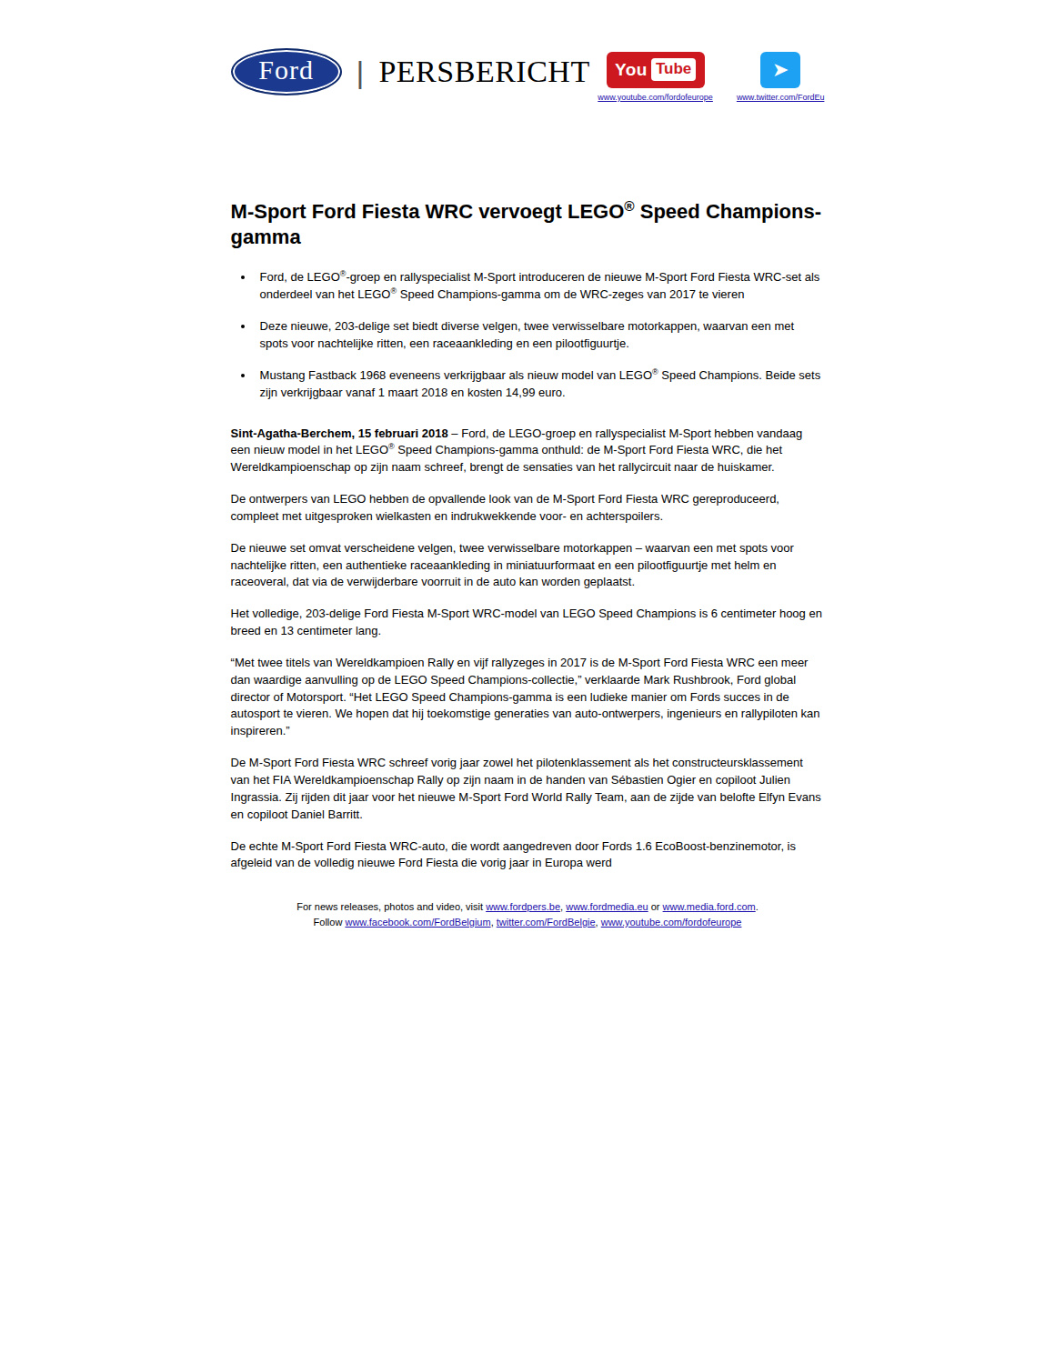Ford
|
PERSBERICHT
You Tube
www.youtube.com/fordofeurope
➤
www.twitter.com/FordEu
M-Sport Ford Fiesta WRC vervoegt LEGO® Speed Champions-gamma
Ford, de LEGO®-groep en rallyspecialist M-Sport introduceren de nieuwe M-Sport Ford Fiesta WRC-set als onderdeel van het LEGO® Speed Champions-gamma om de WRC-zeges van 2017 te vieren
Deze nieuwe, 203-delige set biedt diverse velgen, twee verwisselbare motorkappen, waarvan een met spots voor nachtelijke ritten, een raceaankleding en een pilootfiguurtje.
Mustang Fastback 1968 eveneens verkrijgbaar als nieuw model van LEGO® Speed Champions. Beide sets zijn verkrijgbaar vanaf 1 maart 2018 en kosten 14,99 euro.
Sint-Agatha-Berchem, 15 februari 2018 – Ford, de LEGO-groep en rallyspecialist M-Sport hebben vandaag een nieuw model in het LEGO® Speed Champions-gamma onthuld: de M-Sport Ford Fiesta WRC, die het Wereldkampioenschap op zijn naam schreef, brengt de sensaties van het rallycircuit naar de huiskamer.
De ontwerpers van LEGO hebben de opvallende look van de M-Sport Ford Fiesta WRC gereproduceerd, compleet met uitgesproken wielkasten en indrukwekkende voor- en achterspoilers.
De nieuwe set omvat verscheidene velgen, twee verwisselbare motorkappen – waarvan een met spots voor nachtelijke ritten, een authentieke raceaankleding in miniatuurformaat en een pilootfiguurtje met helm en raceoveral, dat via de verwijderbare voorruit in de auto kan worden geplaatst.
Het volledige, 203-delige Ford Fiesta M-Sport WRC-model van LEGO Speed Champions is 6 centimeter hoog en breed en 13 centimeter lang.
“Met twee titels van Wereldkampioen Rally en vijf rallyzeges in 2017 is de M-Sport Ford Fiesta WRC een meer dan waardige aanvulling op de LEGO Speed Champions-collectie,” verklaarde Mark Rushbrook, Ford global director of Motorsport. “Het LEGO Speed Champions-gamma is een ludieke manier om Fords succes in de autosport te vieren. We hopen dat hij toekomstige generaties van auto-ontwerpers, ingenieurs en rallypiloten kan inspireren.”
De M-Sport Ford Fiesta WRC schreef vorig jaar zowel het pilotenklassement als het constructeursklassement van het FIA Wereldkampioenschap Rally op zijn naam in de handen van Sébastien Ogier en copiloot Julien Ingrassia. Zij rijden dit jaar voor het nieuwe M-Sport Ford World Rally Team, aan de zijde van belofte Elfyn Evans en copiloot Daniel Barritt.
De echte M-Sport Ford Fiesta WRC-auto, die wordt aangedreven door Fords 1.6 EcoBoost-benzinemotor, is afgeleid van de volledig nieuwe Ford Fiesta die vorig jaar in Europa werd
For news releases, photos and video, visit www.fordpers.be, www.fordmedia.eu or www.media.ford.com.
Follow www.facebook.com/FordBelgium, twitter.com/FordBelgie, www.youtube.com/fordofeurope